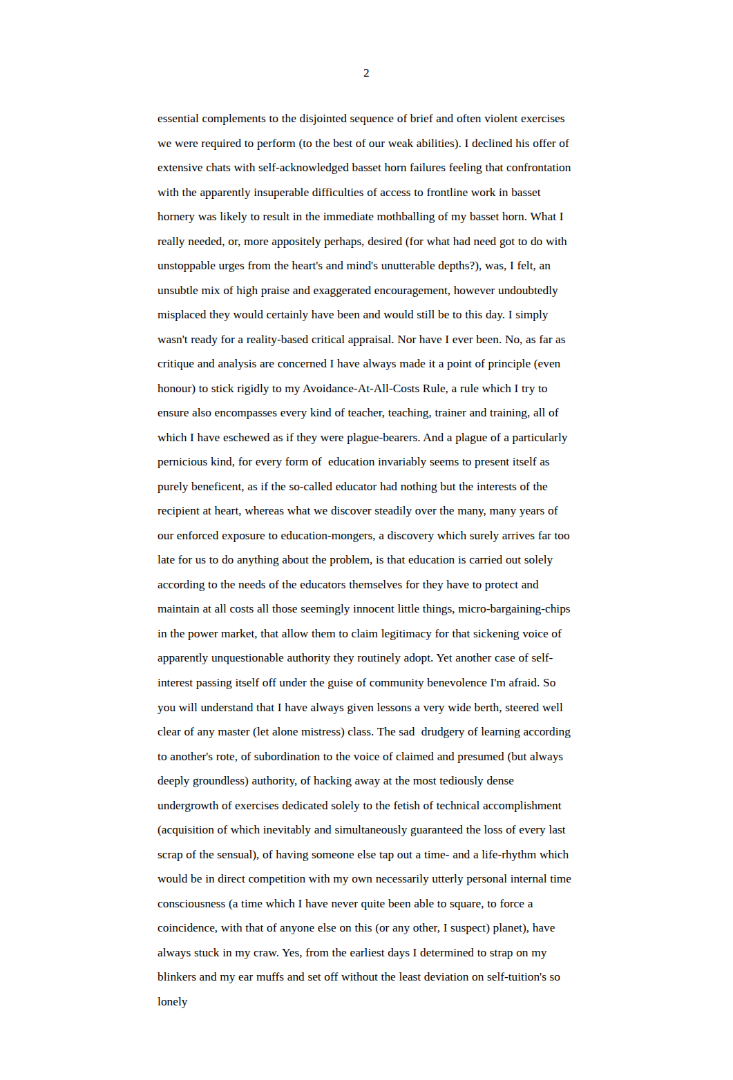2
essential complements to the disjointed sequence of brief and often violent exercises we were required to perform (to the best of our weak abilities). I declined his offer of extensive chats with self-acknowledged basset horn failures feeling that confrontation with the apparently insuperable difficulties of access to frontline work in basset hornery was likely to result in the immediate mothballing of my basset horn. What I really needed, or, more appositely perhaps, desired (for what had need got to do with unstoppable urges from the heart's and mind's unutterable depths?), was, I felt, an unsubtle mix of high praise and exaggerated encouragement, however undoubtedly misplaced they would certainly have been and would still be to this day. I simply wasn't ready for a reality-based critical appraisal. Nor have I ever been. No, as far as critique and analysis are concerned I have always made it a point of principle (even honour) to stick rigidly to my Avoidance-At-All-Costs Rule, a rule which I try to ensure also encompasses every kind of teacher, teaching, trainer and training, all of which I have eschewed as if they were plague-bearers. And a plague of a particularly pernicious kind, for every form of education invariably seems to present itself as purely beneficent, as if the so-called educator had nothing but the interests of the recipient at heart, whereas what we discover steadily over the many, many years of our enforced exposure to education-mongers, a discovery which surely arrives far too late for us to do anything about the problem, is that education is carried out solely according to the needs of the educators themselves for they have to protect and maintain at all costs all those seemingly innocent little things, micro-bargaining-chips in the power market, that allow them to claim legitimacy for that sickening voice of apparently unquestionable authority they routinely adopt. Yet another case of self-interest passing itself off under the guise of community benevolence I'm afraid. So you will understand that I have always given lessons a very wide berth, steered well clear of any master (let alone mistress) class. The sad drudgery of learning according to another's rote, of subordination to the voice of claimed and presumed (but always deeply groundless) authority, of hacking away at the most tediously dense undergrowth of exercises dedicated solely to the fetish of technical accomplishment (acquisition of which inevitably and simultaneously guaranteed the loss of every last scrap of the sensual), of having someone else tap out a time- and a life-rhythm which would be in direct competition with my own necessarily utterly personal internal time consciousness (a time which I have never quite been able to square, to force a coincidence, with that of anyone else on this (or any other, I suspect) planet), have always stuck in my craw. Yes, from the earliest days I determined to strap on my blinkers and my ear muffs and set off without the least deviation on self-tuition's so lonely